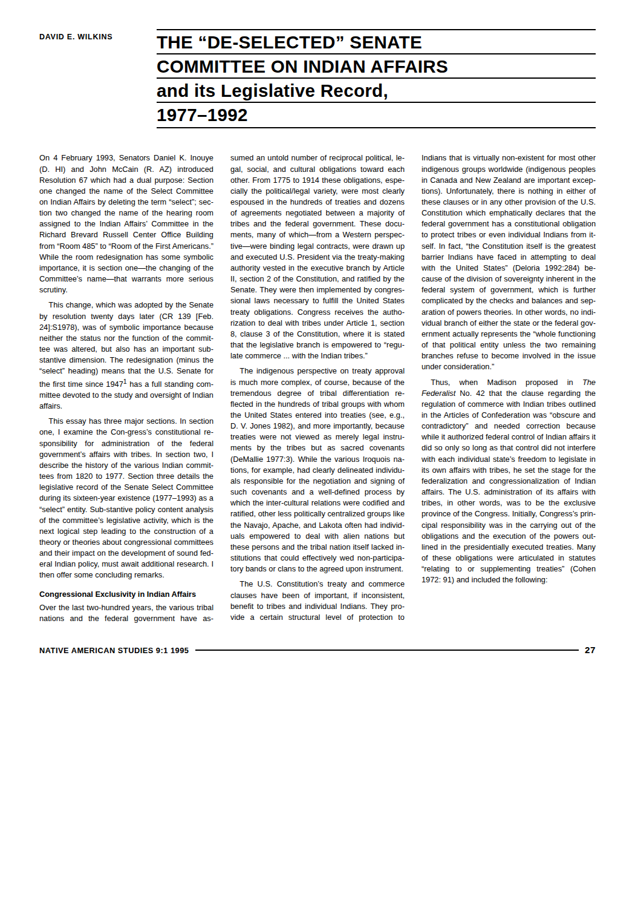David E. Wilkins
THE “DE-SELECTED” SENATE COMMITTEE ON INDIAN AFFAIRS and its Legislative Record, 1977–1992
On 4 February 1993, Senators Daniel K. Inouye (D. HI) and John McCain (R. AZ) introduced Resolution 67 which had a dual purpose: Section one changed the name of the Select Committee on Indian Affairs by deleting the term “select”; section two changed the name of the hearing room assigned to the Indian Affairs’ Committee in the Richard Brevard Russell Center Office Building from “Room 485” to “Room of the First Americans.” While the room redesignation has some symbolic importance, it is section one—the changing of the Committee’s name—that warrants more serious scrutiny.
This change, which was adopted by the Senate by resolution twenty days later (CR 139 [Feb. 24]:S1978), was of symbolic importance because neither the status nor the function of the committee was altered, but also has an important substantive dimension. The redesignation (minus the “select” heading) means that the U.S. Senate for the first time since 19471 has a full standing committee devoted to the study and oversight of Indian affairs.
This essay has three major sections. In section one, I examine the Con-gress’s constitutional responsibility for administration of the federal government’s affairs with tribes. In section two, I describe the history of the various Indian committees from 1820 to 1977. Section three details the legislative record of the Senate Select Committee during its sixteen-year existence (1977–1993) as a “select” entity. Sub-stantive policy content analysis of the committee’s legislative activity, which is the next logical step leading to the construction of a theory or theories about congressional committees and their impact on the development of sound federal Indian policy, must await additional research. I then offer some concluding remarks.
Congressional Exclusivity in Indian Affairs
Over the last two-hundred years, the various tribal nations and the federal government have assumed an untold number of reciprocal political, legal, social, and cultural obligations toward each other. From 1775 to 1914 these obligations, especially the political/legal variety, were most clearly espoused in the hundreds of treaties and dozens of agreements negotiated between a majority of tribes and the federal government. These documents, many of which—from a Western perspective—were binding legal contracts, were drawn up and executed U.S. President via the treaty-making authority vested in the executive branch by Article II, section 2 of the Constitution, and ratified by the Senate. They were then implemented by congressional laws necessary to fulfill the United States treaty obligations. Congress receives the authorization to deal with tribes under Article 1, section 8, clause 3 of the Constitution, where it is stated that the legislative branch is empowered to “regulate commerce ... with the Indian tribes.”
The indigenous perspective on treaty approval is much more complex, of course, because of the tremendous degree of tribal differentiation reflected in the hundreds of tribal groups with whom the United States entered into treaties (see, e.g., D. V. Jones 1982), and more importantly, because treaties were not viewed as merely legal instruments by the tribes but as sacred covenants (DeMallie 1977:3). While the various Iroquois nations, for example, had clearly delineated individuals responsible for the negotiation and signing of such covenants and a well-defined process by which the inter-cultural relations were codified and ratified, other less politically centralized groups like the Navajo, Apache, and Lakota often had individuals empowered to deal with alien nations but these persons and the tribal nation itself lacked institutions that could effectively wed non-participatory bands or clans to the agreed upon instrument.
The U.S. Constitution’s treaty and commerce clauses have been of important, if inconsistent, benefit to tribes and individual Indians. They provide a certain structural level of protection to Indians that is virtually non-existent for most other indigenous groups worldwide (indigenous peoples in Canada and New Zealand are important exceptions). Unfortunately, there is nothing in either of these clauses or in any other provision of the U.S. Constitution which emphatically declares that the federal government has a constitutional obligation to protect tribes or even individual Indians from itself. In fact, “the Constitution itself is the greatest barrier Indians have faced in attempting to deal with the United States” (Deloria 1992:284) because of the division of sovereignty inherent in the federal system of government, which is further complicated by the checks and balances and separation of powers theories. In other words, no individual branch of either the state or the federal government actually represents the “whole functioning of that political entity unless the two remaining branches refuse to become involved in the issue under consideration.”
Thus, when Madison proposed in The Federalist No. 42 that the clause regarding the regulation of commerce with Indian tribes outlined in the Articles of Confederation was “obscure and contradictory” and needed correction because while it authorized federal control of Indian affairs it did so only so long as that control did not interfere with each individual state’s freedom to legislate in its own affairs with tribes, he set the stage for the federalization and congressionalization of Indian affairs. The U.S. administration of its affairs with tribes, in other words, was to be the exclusive province of the Congress. Initially, Congress’s principal responsibility was in the carrying out of the obligations and the execution of the powers outlined in the presidentially executed treaties. Many of these obligations were articulated in statutes “relating to or supplementing treaties” (Cohen 1972: 91) and included the following:
NATIVE AMERICAN STUDIES 9:1 1995 27